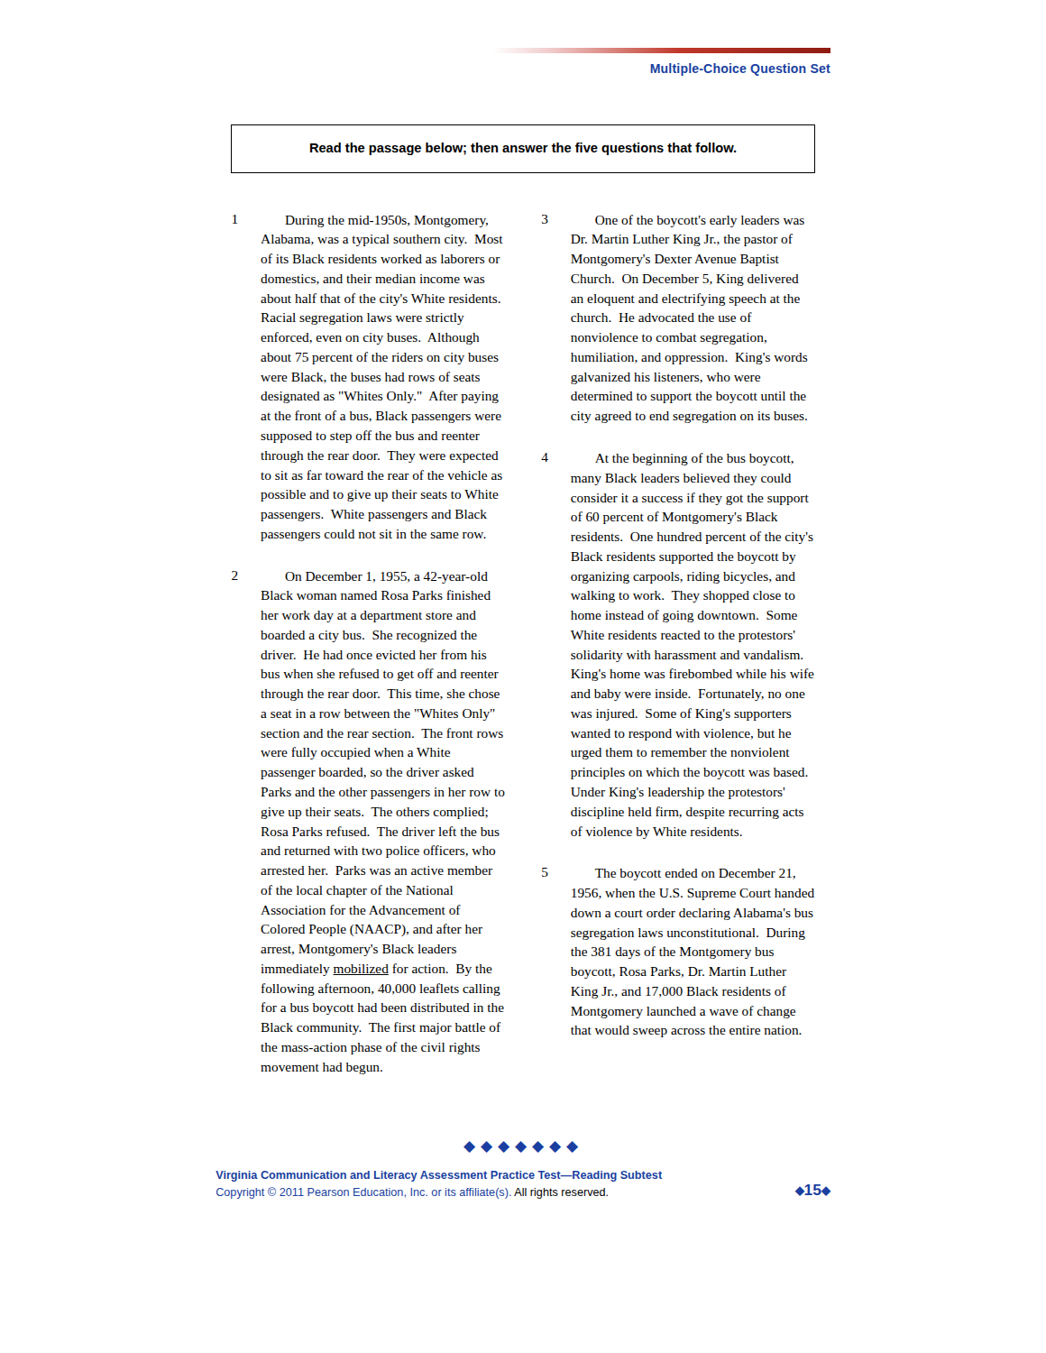Multiple-Choice Question Set
Read the passage below; then answer the five questions that follow.
1
During the mid-1950s, Montgomery, Alabama, was a typical southern city. Most of its Black residents worked as laborers or domestics, and their median income was about half that of the city's White residents. Racial segregation laws were strictly enforced, even on city buses. Although about 75 percent of the riders on city buses were Black, the buses had rows of seats designated as "Whites Only." After paying at the front of a bus, Black passengers were supposed to step off the bus and reenter through the rear door. They were expected to sit as far toward the rear of the vehicle as possible and to give up their seats to White passengers. White passengers and Black passengers could not sit in the same row.
2
On December 1, 1955, a 42-year-old Black woman named Rosa Parks finished her work day at a department store and boarded a city bus. She recognized the driver. He had once evicted her from his bus when she refused to get off and reenter through the rear door. This time, she chose a seat in a row between the "Whites Only" section and the rear section. The front rows were fully occupied when a White passenger boarded, so the driver asked Parks and the other passengers in her row to give up their seats. The others complied; Rosa Parks refused. The driver left the bus and returned with two police officers, who arrested her. Parks was an active member of the local chapter of the National Association for the Advancement of Colored People (NAACP), and after her arrest, Montgomery's Black leaders immediately mobilized for action. By the following afternoon, 40,000 leaflets calling for a bus boycott had been distributed in the Black community. The first major battle of the mass-action phase of the civil rights movement had begun.
3
One of the boycott's early leaders was Dr. Martin Luther King Jr., the pastor of Montgomery's Dexter Avenue Baptist Church. On December 5, King delivered an eloquent and electrifying speech at the church. He advocated the use of nonviolence to combat segregation, humiliation, and oppression. King's words galvanized his listeners, who were determined to support the boycott until the city agreed to end segregation on its buses.
4
At the beginning of the bus boycott, many Black leaders believed they could consider it a success if they got the support of 60 percent of Montgomery's Black residents. One hundred percent of the city's Black residents supported the boycott by organizing carpools, riding bicycles, and walking to work. They shopped close to home instead of going downtown. Some White residents reacted to the protestors' solidarity with harassment and vandalism. King's home was firebombed while his wife and baby were inside. Fortunately, no one was injured. Some of King's supporters wanted to respond with violence, but he urged them to remember the nonviolent principles on which the boycott was based. Under King's leadership the protestors' discipline held firm, despite recurring acts of violence by White residents.
5
The boycott ended on December 21, 1956, when the U.S. Supreme Court handed down a court order declaring Alabama's bus segregation laws unconstitutional. During the 381 days of the Montgomery bus boycott, Rosa Parks, Dr. Martin Luther King Jr., and 17,000 Black residents of Montgomery launched a wave of change that would sweep across the entire nation.
◆◆◆◆◆◆◆
Virginia Communication and Literacy Assessment Practice Test—Reading Subtest
Copyright © 2011 Pearson Education, Inc. or its affiliate(s). All rights reserved.
◆15◆